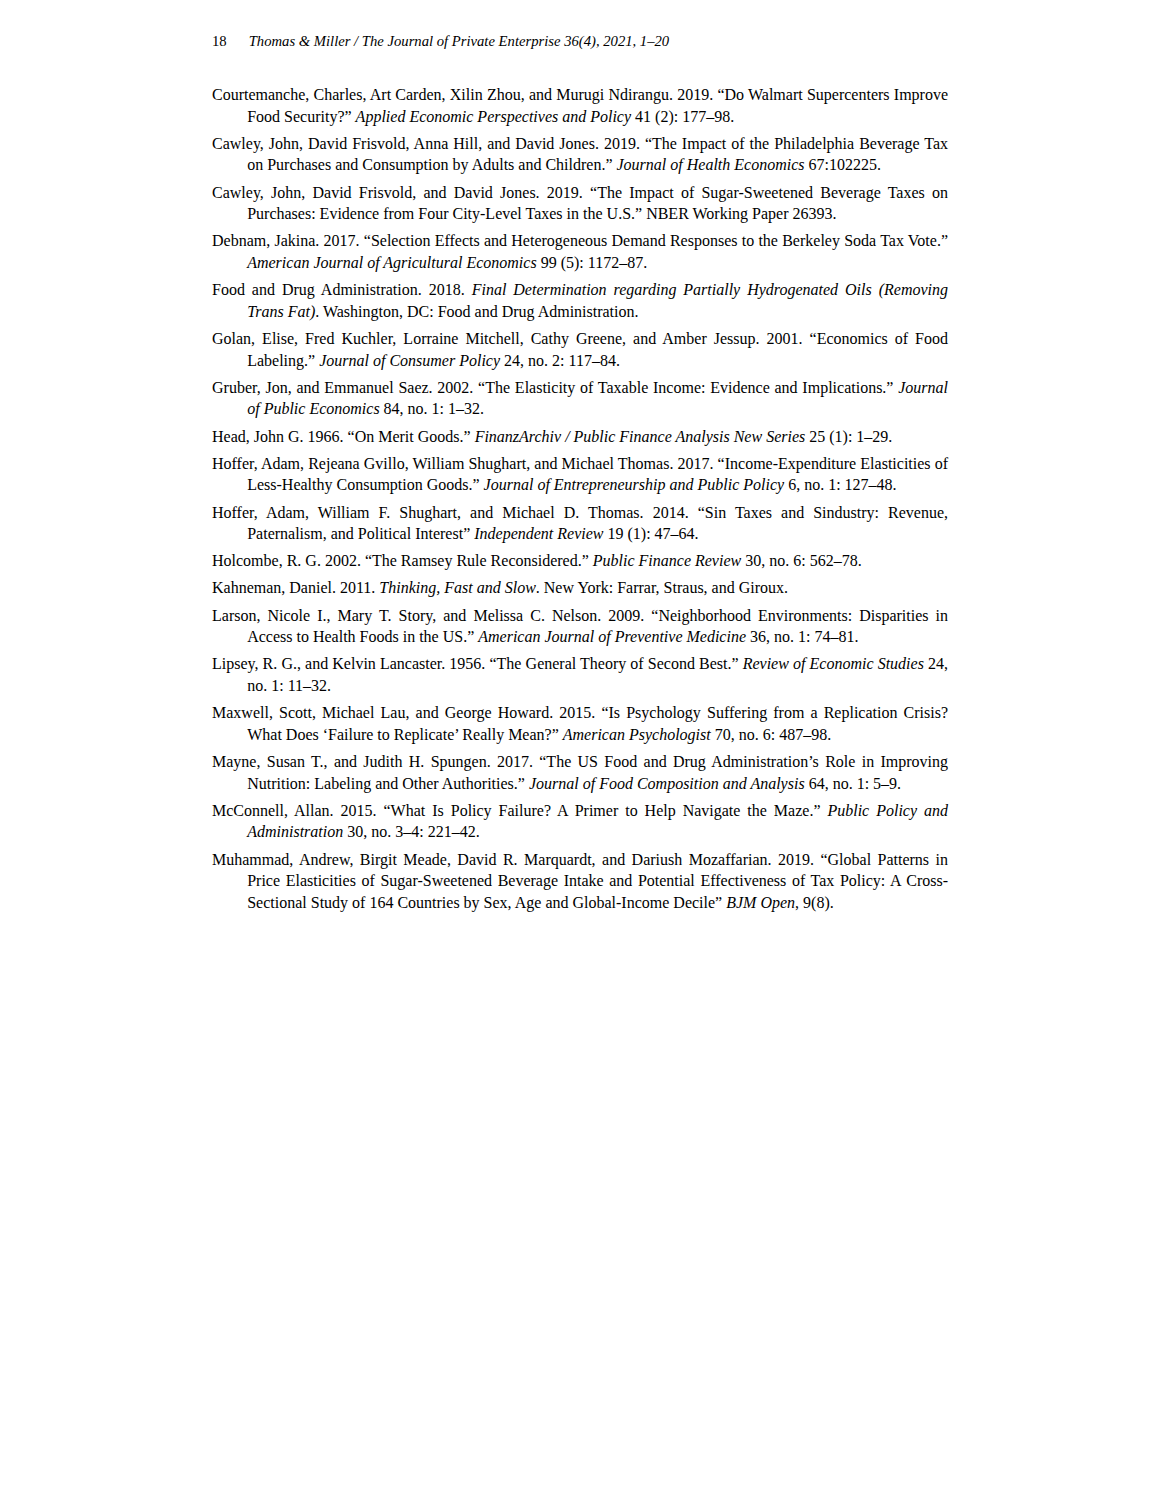18 Thomas & Miller / The Journal of Private Enterprise 36(4), 2021, 1–20
Courtemanche, Charles, Art Carden, Xilin Zhou, and Murugi Ndirangu. 2019. “Do Walmart Supercenters Improve Food Security?” Applied Economic Perspectives and Policy 41 (2): 177–98.
Cawley, John, David Frisvold, Anna Hill, and David Jones. 2019. “The Impact of the Philadelphia Beverage Tax on Purchases and Consumption by Adults and Children.” Journal of Health Economics 67:102225.
Cawley, John, David Frisvold, and David Jones. 2019. “The Impact of Sugar-Sweetened Beverage Taxes on Purchases: Evidence from Four City-Level Taxes in the U.S.” NBER Working Paper 26393.
Debnam, Jakina. 2017. “Selection Effects and Heterogeneous Demand Responses to the Berkeley Soda Tax Vote.” American Journal of Agricultural Economics 99 (5): 1172–87.
Food and Drug Administration. 2018. Final Determination regarding Partially Hydrogenated Oils (Removing Trans Fat). Washington, DC: Food and Drug Administration.
Golan, Elise, Fred Kuchler, Lorraine Mitchell, Cathy Greene, and Amber Jessup. 2001. “Economics of Food Labeling.” Journal of Consumer Policy 24, no. 2: 117–84.
Gruber, Jon, and Emmanuel Saez. 2002. “The Elasticity of Taxable Income: Evidence and Implications.” Journal of Public Economics 84, no. 1: 1–32.
Head, John G. 1966. “On Merit Goods.” FinanzArchiv / Public Finance Analysis New Series 25 (1): 1–29.
Hoffer, Adam, Rejeana Gvillo, William Shughart, and Michael Thomas. 2017. “Income-Expenditure Elasticities of Less-Healthy Consumption Goods.” Journal of Entrepreneurship and Public Policy 6, no. 1: 127–48.
Hoffer, Adam, William F. Shughart, and Michael D. Thomas. 2014. “Sin Taxes and Sindustry: Revenue, Paternalism, and Political Interest” Independent Review 19 (1): 47–64.
Holcombe, R. G. 2002. “The Ramsey Rule Reconsidered.” Public Finance Review 30, no. 6: 562–78.
Kahneman, Daniel. 2011. Thinking, Fast and Slow. New York: Farrar, Straus, and Giroux.
Larson, Nicole I., Mary T. Story, and Melissa C. Nelson. 2009. “Neighborhood Environments: Disparities in Access to Health Foods in the US.” American Journal of Preventive Medicine 36, no. 1: 74–81.
Lipsey, R. G., and Kelvin Lancaster. 1956. “The General Theory of Second Best.” Review of Economic Studies 24, no. 1: 11–32.
Maxwell, Scott, Michael Lau, and George Howard. 2015. “Is Psychology Suffering from a Replication Crisis? What Does ‘Failure to Replicate’ Really Mean?” American Psychologist 70, no. 6: 487–98.
Mayne, Susan T., and Judith H. Spungen. 2017. “The US Food and Drug Administration’s Role in Improving Nutrition: Labeling and Other Authorities.” Journal of Food Composition and Analysis 64, no. 1: 5–9.
McConnell, Allan. 2015. “What Is Policy Failure? A Primer to Help Navigate the Maze.” Public Policy and Administration 30, no. 3–4: 221–42.
Muhammad, Andrew, Birgit Meade, David R. Marquardt, and Dariush Mozaffarian. 2019. “Global Patterns in Price Elasticities of Sugar-Sweetened Beverage Intake and Potential Effectiveness of Tax Policy: A Cross-Sectional Study of 164 Countries by Sex, Age and Global-Income Decile” BJM Open, 9(8).